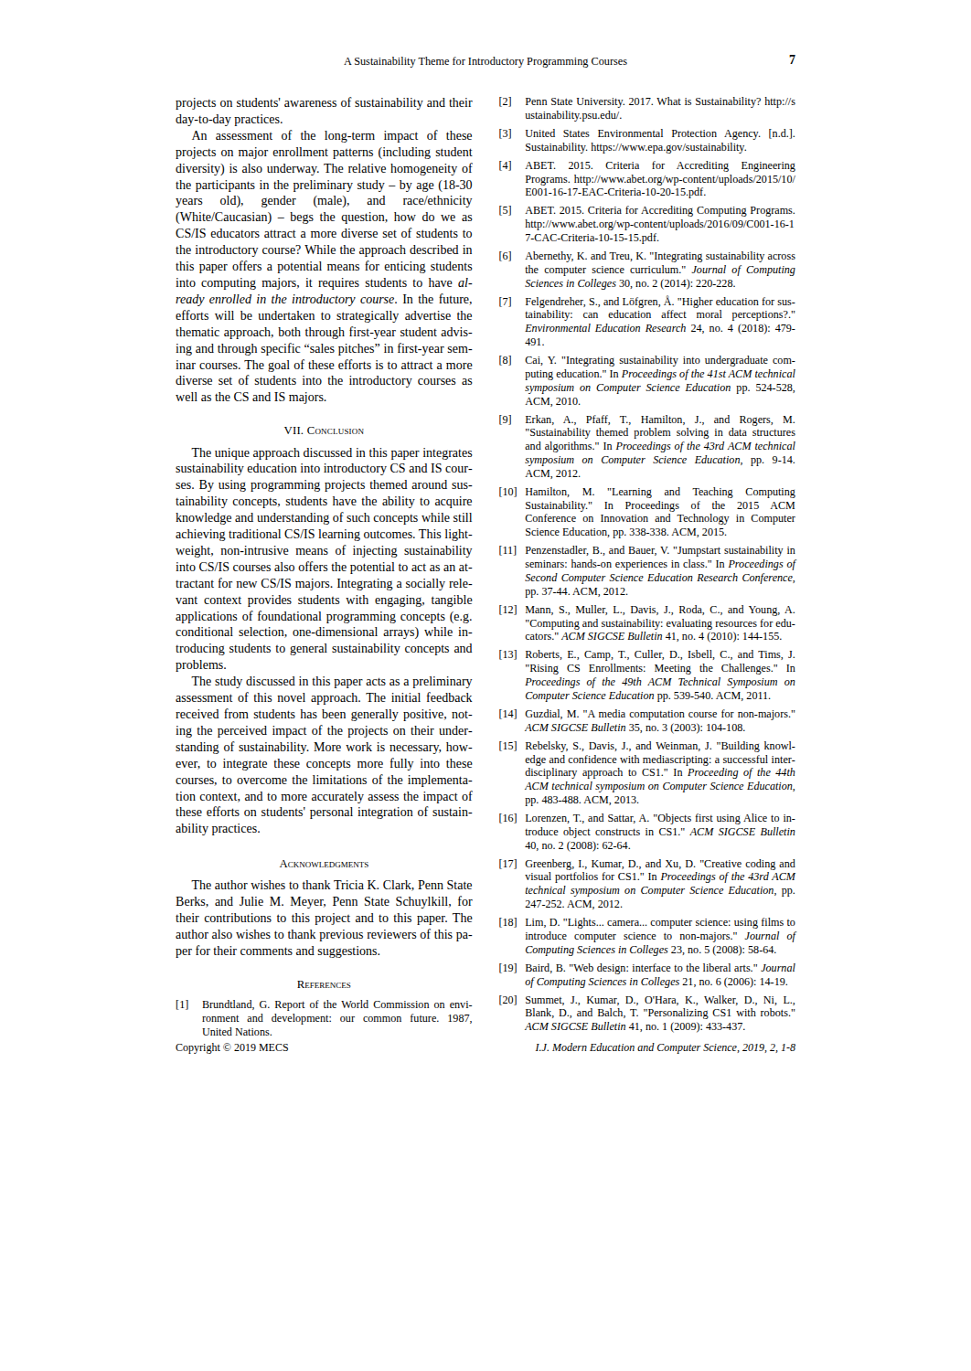A Sustainability Theme for Introductory Programming Courses 7
projects on students' awareness of sustainability and their day-to-day practices.
An assessment of the long-term impact of these projects on major enrollment patterns (including student diversity) is also underway. The relative homogeneity of the participants in the preliminary study – by age (18-30 years old), gender (male), and race/ethnicity (White/Caucasian) – begs the question, how do we as CS/IS educators attract a more diverse set of students to the introductory course? While the approach described in this paper offers a potential means for enticing students into computing majors, it requires students to have already enrolled in the introductory course. In the future, efforts will be undertaken to strategically advertise the thematic approach, both through first-year student advising and through specific “sales pitches” in first-year seminar courses. The goal of these efforts is to attract a more diverse set of students into the introductory courses as well as the CS and IS majors.
VII. Conclusion
The unique approach discussed in this paper integrates sustainability education into introductory CS and IS courses. By using programming projects themed around sustainability concepts, students have the ability to acquire knowledge and understanding of such concepts while still achieving traditional CS/IS learning outcomes. This lightweight, non-intrusive means of injecting sustainability into CS/IS courses also offers the potential to act as an attractant for new CS/IS majors. Integrating a socially relevant context provides students with engaging, tangible applications of foundational programming concepts (e.g. conditional selection, one-dimensional arrays) while introducing students to general sustainability concepts and problems.
The study discussed in this paper acts as a preliminary assessment of this novel approach. The initial feedback received from students has been generally positive, noting the perceived impact of the projects on their understanding of sustainability. More work is necessary, however, to integrate these concepts more fully into these courses, to overcome the limitations of the implementation context, and to more accurately assess the impact of these efforts on students' personal integration of sustainability practices.
Acknowledgments
The author wishes to thank Tricia K. Clark, Penn State Berks, and Julie M. Meyer, Penn State Schuylkill, for their contributions to this project and to this paper. The author also wishes to thank previous reviewers of this paper for their comments and suggestions.
References
[1] Brundtland, G. Report of the World Commission on environment and development: our common future. 1987, United Nations.
[2] Penn State University. 2017. What is Sustainability? http://sustainability.psu.edu/.
[3] United States Environmental Protection Agency. [n.d.]. Sustainability. https://www.epa.gov/sustainability.
[4] ABET. 2015. Criteria for Accrediting Engineering Programs. http://www.abet.org/wp-content/uploads/2015/10/E001-16-17-EAC-Criteria-10-20-15.pdf.
[5] ABET. 2015. Criteria for Accrediting Computing Programs. http://www.abet.org/wp-content/uploads/2016/09/C001-16-17-CAC-Criteria-10-15-15.pdf.
[6] Abernethy, K. and Treu, K. "Integrating sustainability across the computer science curriculum." Journal of Computing Sciences in Colleges 30, no. 2 (2014): 220-228.
[7] Felgendreher, S., and Löfgren, Å. "Higher education for sustainability: can education affect moral perceptions?." Environmental Education Research 24, no. 4 (2018): 479-491.
[8] Cai, Y. "Integrating sustainability into undergraduate computing education." In Proceedings of the 41st ACM technical symposium on Computer Science Education pp. 524-528, ACM, 2010.
[9] Erkan, A., Pfaff, T., Hamilton, J., and Rogers, M. "Sustainability themed problem solving in data structures and algorithms." In Proceedings of the 43rd ACM technical symposium on Computer Science Education, pp. 9-14. ACM, 2012.
[10] Hamilton, M. "Learning and Teaching Computing Sustainability." In Proceedings of the 2015 ACM Conference on Innovation and Technology in Computer Science Education, pp. 338-338. ACM, 2015.
[11] Penzenstadler, B., and Bauer, V. "Jumpstart sustainability in seminars: hands-on experiences in class." In Proceedings of Second Computer Science Education Research Conference, pp. 37-44. ACM, 2012.
[12] Mann, S., Muller, L., Davis, J., Roda, C., and Young, A. "Computing and sustainability: evaluating resources for educators." ACM SIGCSE Bulletin 41, no. 4 (2010): 144-155.
[13] Roberts, E., Camp, T., Culler, D., Isbell, C., and Tims, J. "Rising CS Enrollments: Meeting the Challenges." In Proceedings of the 49th ACM Technical Symposium on Computer Science Education pp. 539-540. ACM, 2011.
[14] Guzdial, M. "A media computation course for non-majors." ACM SIGCSE Bulletin 35, no. 3 (2003): 104-108.
[15] Rebelsky, S., Davis, J., and Weinman, J. "Building knowledge and confidence with mediascripting: a successful interdisciplinary approach to CS1." In Proceeding of the 44th ACM technical symposium on Computer Science Education, pp. 483-488. ACM, 2013.
[16] Lorenzen, T., and Sattar, A. "Objects first using Alice to introduce object constructs in CS1." ACM SIGCSE Bulletin 40, no. 2 (2008): 62-64.
[17] Greenberg, I., Kumar, D., and Xu, D. "Creative coding and visual portfolios for CS1." In Proceedings of the 43rd ACM technical symposium on Computer Science Education, pp. 247-252. ACM, 2012.
[18] Lim, D. "Lights... camera... computer science: using films to introduce computer science to non-majors." Journal of Computing Sciences in Colleges 23, no. 5 (2008): 58-64.
[19] Baird, B. "Web design: interface to the liberal arts." Journal of Computing Sciences in Colleges 21, no. 6 (2006): 14-19.
[20] Summet, J., Kumar, D., O'Hara, K., Walker, D., Ni, L., Blank, D., and Balch, T. "Personalizing CS1 with robots." ACM SIGCSE Bulletin 41, no. 1 (2009): 433-437.
Copyright © 2019 MECS I.J. Modern Education and Computer Science, 2019, 2, 1-8